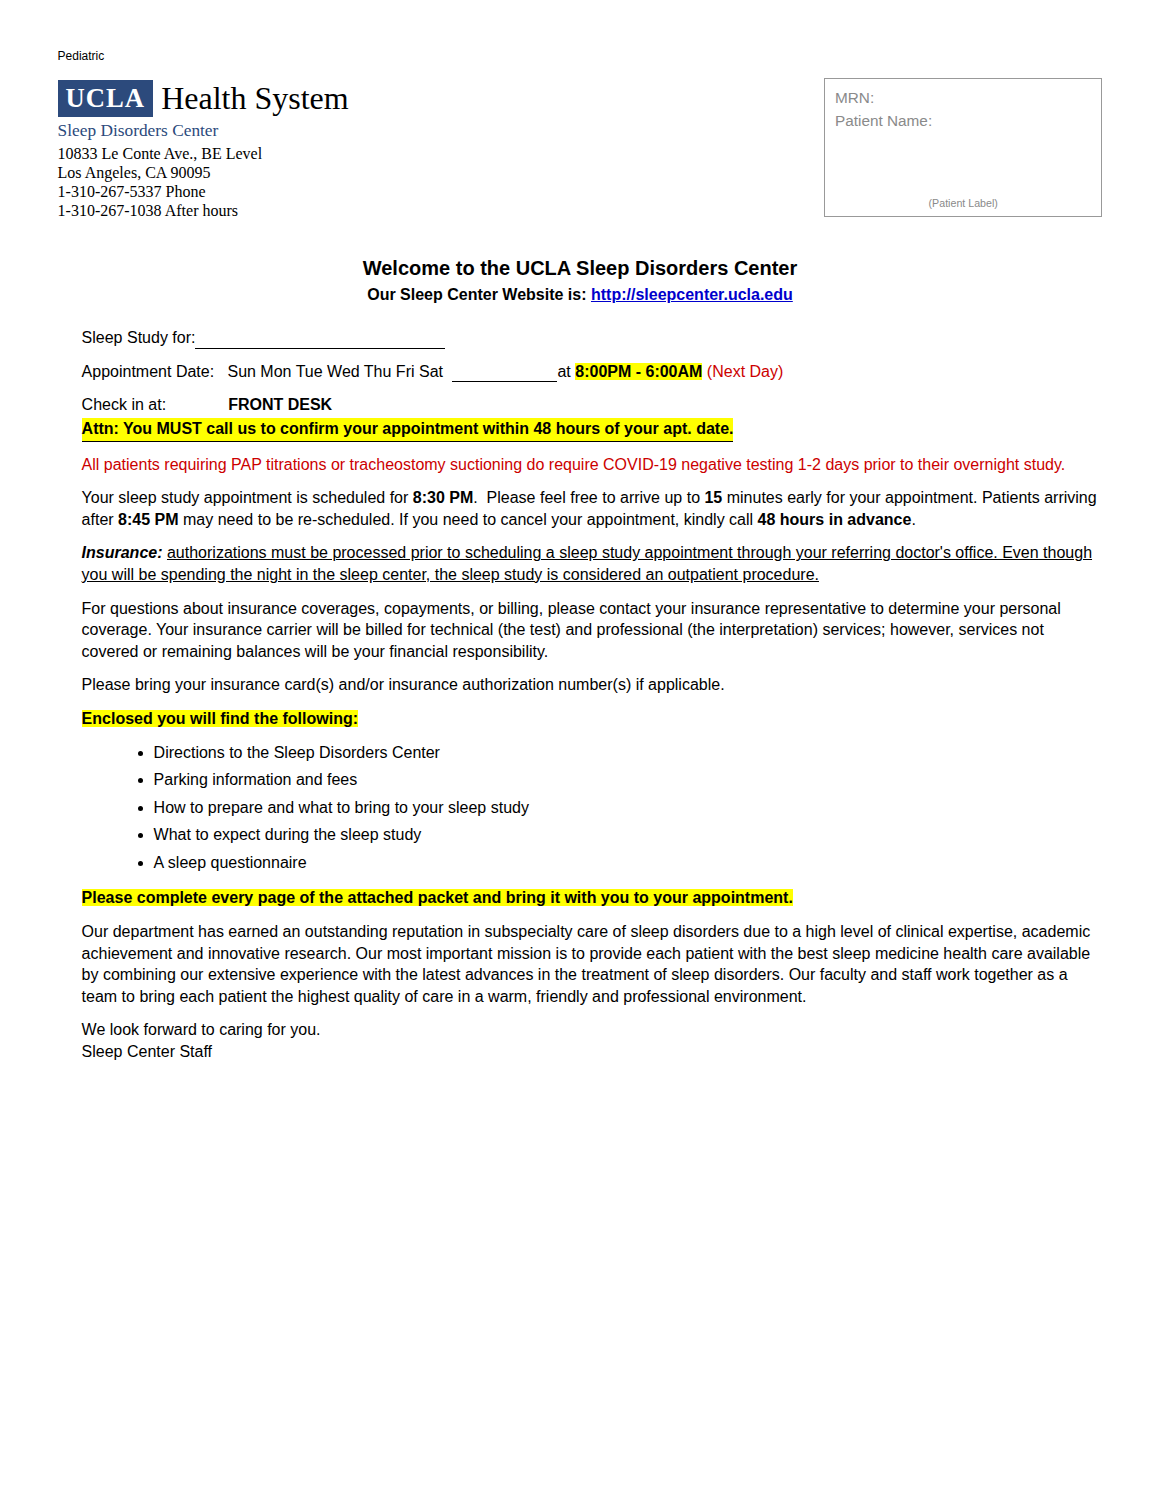Pediatric
UCLA Health System
Sleep Disorders Center
10833 Le Conte Ave., BE Level
Los Angeles, CA 90095
1-310-267-5337 Phone
1-310-267-1038 After hours
MRN:
Patient Name:
(Patient Label)
Welcome to the UCLA Sleep Disorders Center
Our Sleep Center Website is: http://sleepcenter.ucla.edu
Sleep Study for:
Appointment Date: Sun Mon Tue Wed Thu Fri Sat at 8:00PM - 6:00AM (Next Day)
Check in at: FRONT DESK
Attn: You MUST call us to confirm your appointment within 48 hours of your apt. date.
All patients requiring PAP titrations or tracheostomy suctioning do require COVID-19 negative testing 1-2 days prior to their overnight study.
Your sleep study appointment is scheduled for 8:30 PM. Please feel free to arrive up to 15 minutes early for your appointment. Patients arriving after 8:45 PM may need to be re-scheduled. If you need to cancel your appointment, kindly call 48 hours in advance.
Insurance: authorizations must be processed prior to scheduling a sleep study appointment through your referring doctor's office. Even though you will be spending the night in the sleep center, the sleep study is considered an outpatient procedure.
For questions about insurance coverages, copayments, or billing, please contact your insurance representative to determine your personal coverage. Your insurance carrier will be billed for technical (the test) and professional (the interpretation) services; however, services not covered or remaining balances will be your financial responsibility.
Please bring your insurance card(s) and/or insurance authorization number(s) if applicable.
Enclosed you will find the following:
Directions to the Sleep Disorders Center
Parking information and fees
How to prepare and what to bring to your sleep study
What to expect during the sleep study
A sleep questionnaire
Please complete every page of the attached packet and bring it with you to your appointment.
Our department has earned an outstanding reputation in subspecialty care of sleep disorders due to a high level of clinical expertise, academic achievement and innovative research. Our most important mission is to provide each patient with the best sleep medicine health care available by combining our extensive experience with the latest advances in the treatment of sleep disorders. Our faculty and staff work together as a team to bring each patient the highest quality of care in a warm, friendly and professional environment.
We look forward to caring for you.
Sleep Center Staff